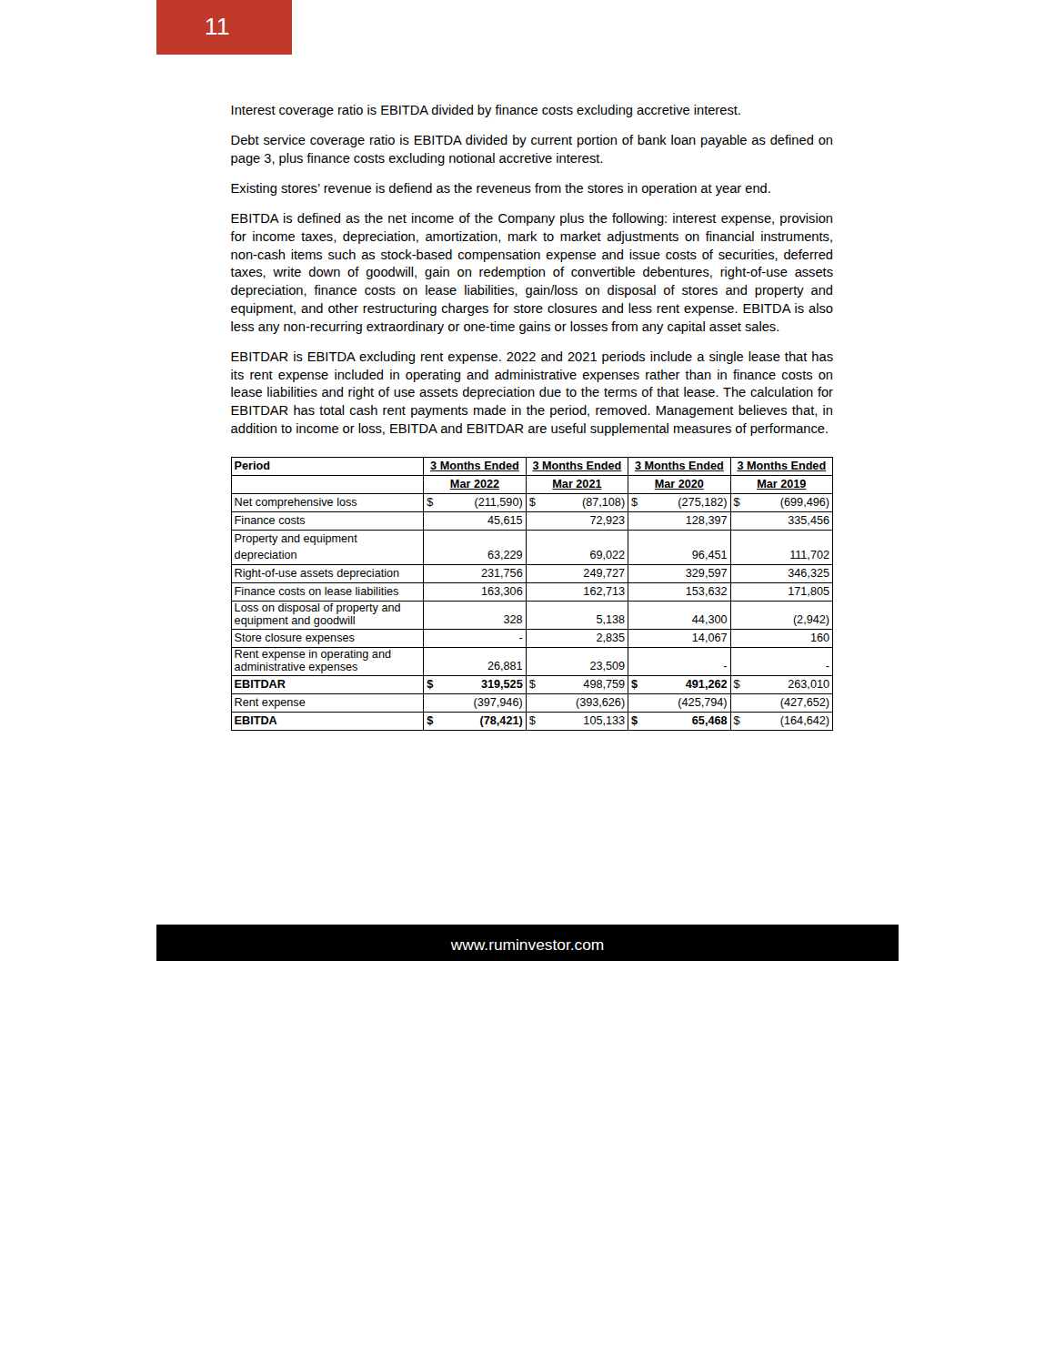11
Interest coverage ratio is EBITDA divided by finance costs excluding accretive interest.
Debt service coverage ratio is EBITDA divided by current portion of bank loan payable as defined on page 3, plus finance costs excluding notional accretive interest.
Existing stores’ revenue is defiend as the reveneus from the stores in operation at year end.
EBITDA is defined as the net income of the Company plus the following: interest expense, provision for income taxes, depreciation, amortization, mark to market adjustments on financial instruments, non-cash items such as stock-based compensation expense and issue costs of securities, deferred taxes, write down of goodwill, gain on redemption of convertible debentures, right-of-use assets depreciation, finance costs on lease liabilities, gain/loss on disposal of stores and property and equipment, and other restructuring charges for store closures and less rent expense. EBITDA is also less any non-recurring extraordinary or one-time gains or losses from any capital asset sales.
EBITDAR is EBITDA excluding rent expense. 2022 and 2021 periods include a single lease that has its rent expense included in operating and administrative expenses rather than in finance costs on lease liabilities and right of use assets depreciation due to the terms of that lease. The calculation for EBITDAR has total cash rent payments made in the period, removed. Management believes that, in addition to income or loss, EBITDA and EBITDAR are useful supplemental measures of performance.
| Period | 3 Months Ended | 3 Months Ended | 3 Months Ended | 3 Months Ended |
| --- | --- | --- | --- | --- |
| | Mar 2022 | Mar 2021 | Mar 2020 | Mar 2019 |
| Net comprehensive loss | $ | (211,590) | $ | (87,108) | $ | (275,182) | $ | (699,496) |
| Finance costs | 45,615 | 72,923 | 128,397 | 335,456 |
| Property and equipment depreciation | 63,229 | 69,022 | 96,451 | 111,702 |
| Right-of-use assets depreciation | 231,756 | 249,727 | 329,597 | 346,325 |
| Finance costs on lease liabilities | 163,306 | 162,713 | 153,632 | 171,805 |
| Loss on disposal of property and equipment and goodwill | 328 | 5,138 | 44,300 | (2,942) |
| Store closure expenses | - | 2,835 | 14,067 | 160 |
| Rent expense in operating and administrative expenses | 26,881 | 23,509 | - | - |
| EBITDAR | $ | 319,525 | $ | 498,759 | $ | 491,262 | $ | 263,010 |
| Rent expense | (397,946) | (393,626) | (425,794) | (427,652) |
| EBITDA | $ | (78,421) | $ | 105,133 | $ | 65,468 | $ | (164,642) |
www.ruminvestor.com